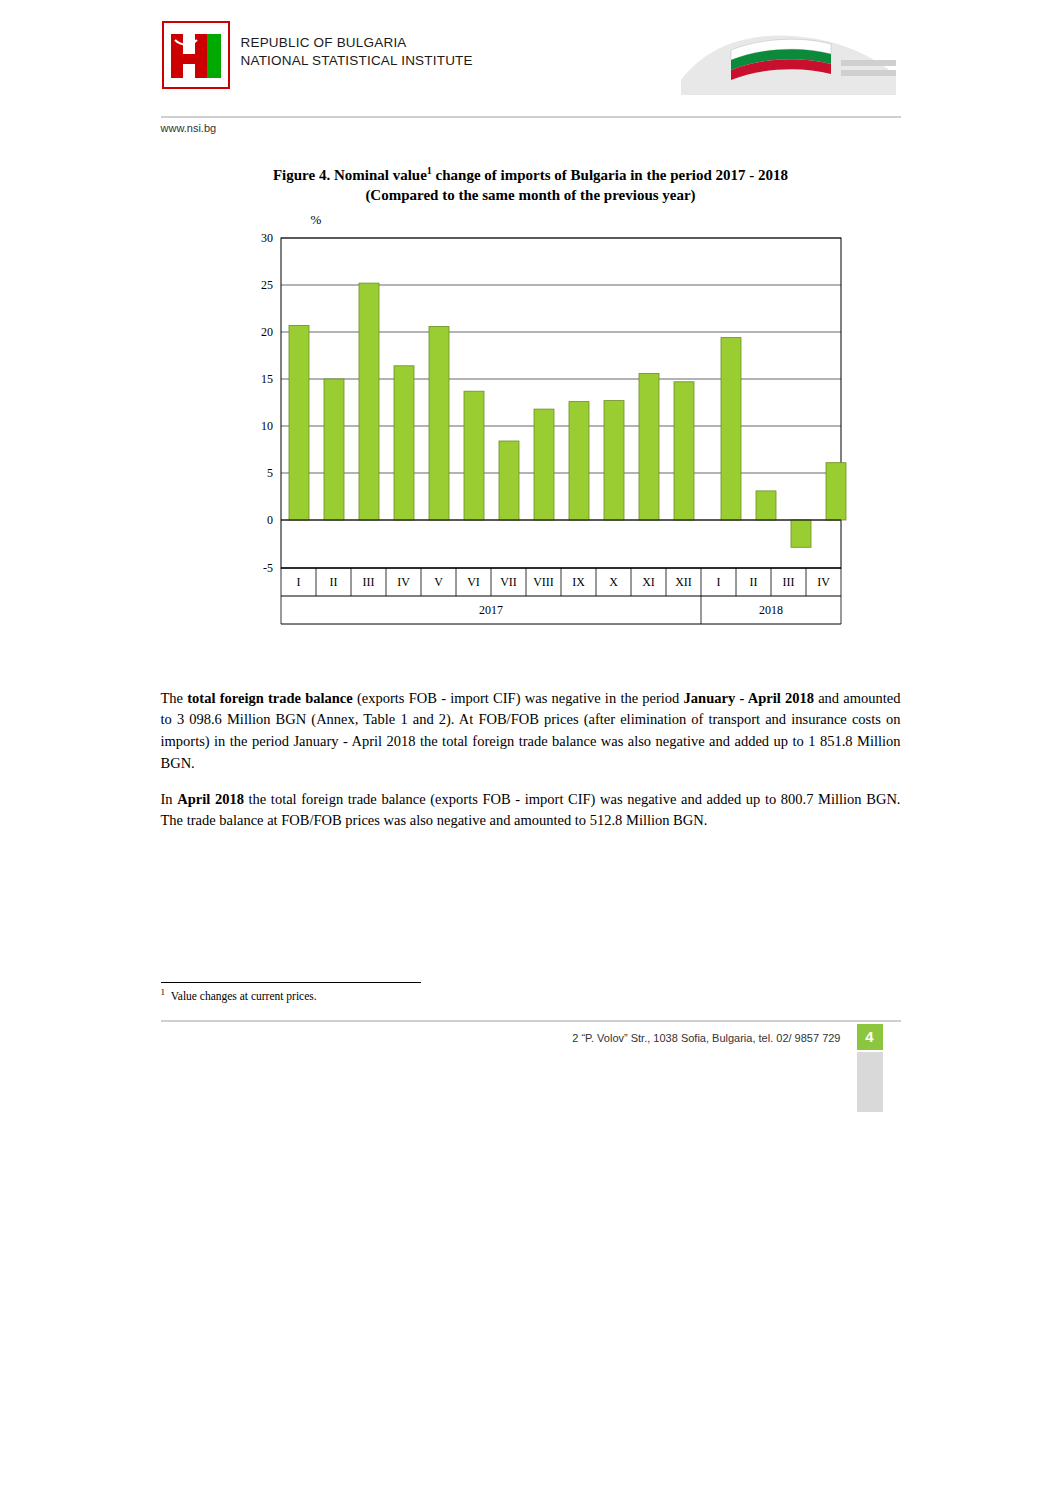REPUBLIC OF BULGARIA
NATIONAL STATISTICAL INSTITUTE
www.nsi.bg
Figure 4. Nominal value1 change of imports of Bulgaria in the period 2017 - 2018
(Compared to the same month of the previous year)
%
30 25 20 15 10 5 0 -5 I II III IV V VI VII VIII IX X XI XII I II III IV 2017 2018
The total foreign trade balance (exports FOB - import CIF) was negative in the period January - April 2018 and amounted to 3 098.6 Million BGN (Annex, Table 1 and 2). At FOB/FOB prices (after elimination of transport and insurance costs on imports) in the period January - April 2018 the total foreign trade balance was also negative and added up to 1 851.8 Million BGN.
In April 2018 the total foreign trade balance (exports FOB - import CIF) was negative and added up to 800.7 Million BGN. The trade balance at FOB/FOB prices was also negative and amounted to 512.8 Million BGN.
1 Value changes at current prices.
2 “P. Volov” Str., 1038 Sofia, Bulgaria, tel. 02/ 9857 729
4